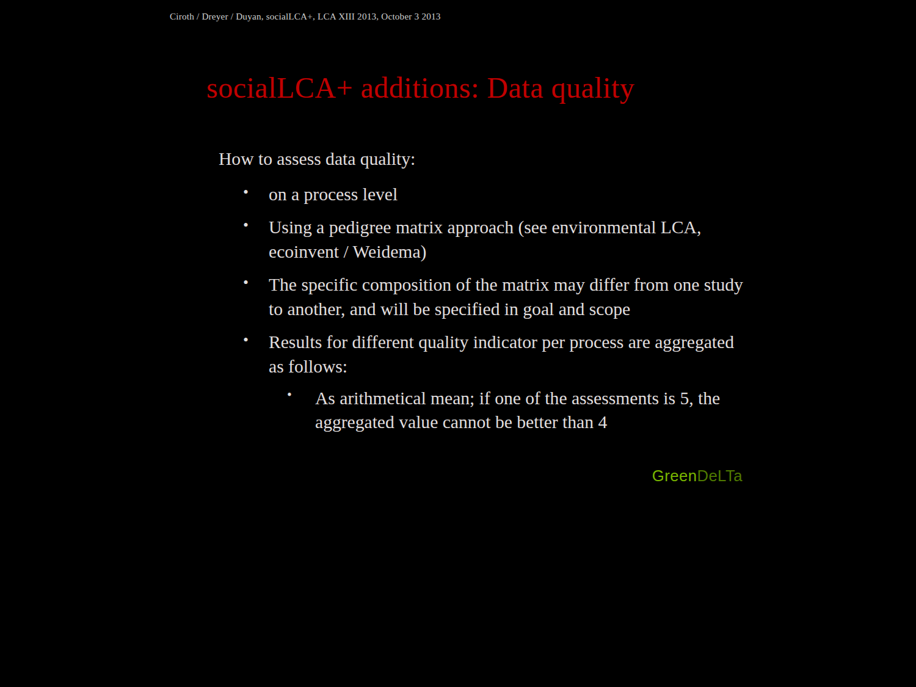Ciroth / Dreyer / Duyan, socialLCA+, LCA XIII 2013, October 3 2013
socialLCA+ additions: Data quality
How to assess data quality:
on a process level
Using a pedigree matrix approach (see environmental LCA, ecoinvent / Weidema)
The specific composition of the matrix may differ from one study to another, and will be specified in goal and scope
Results for different quality indicator per process are aggregated as follows:
As arithmetical mean; if one of the assessments is 5, the aggregated value cannot be better than 4
Green DeLTa